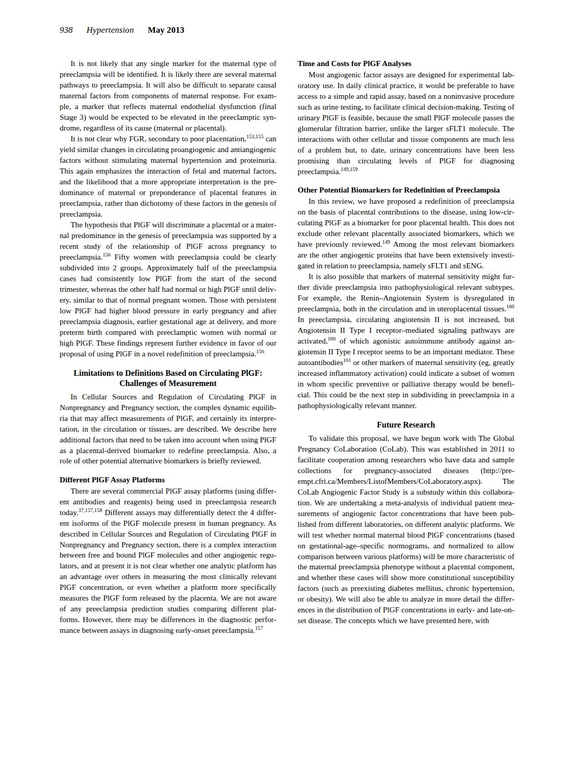938 Hypertension May 2013
It is not likely that any single marker for the maternal type of preeclampsia will be identified. It is likely there are several maternal pathways to preeclampsia. It will also be difficult to separate causal maternal factors from components of maternal response. For example, a marker that reflects maternal endothelial dysfunction (final Stage 3) would be expected to be elevated in the preeclamptic syndrome, regardless of its cause (maternal or placental).
It is not clear why FGR, secondary to poor placentation,153,155 can yield similar changes in circulating proangiogenic and antiangiogenic factors without stimulating maternal hypertension and proteinuria. This again emphasizes the interaction of fetal and maternal factors, and the likelihood that a more appropriate interpretation is the predominance of maternal or preponderance of placental features in preeclampsia, rather than dichotomy of these factors in the genesis of preeclampsia.
The hypothesis that PlGF will discriminate a placental or a maternal predominance in the genesis of preeclampsia was supported by a recent study of the relationship of PlGF across pregnancy to preeclampsia.156 Fifty women with preeclampsia could be clearly subdivided into 2 groups. Approximately half of the preeclampsia cases had consistently low PlGF from the start of the second trimester, whereas the other half had normal or high PlGF until delivery, similar to that of normal pregnant women. Those with persistent low PlGF had higher blood pressure in early pregnancy and after preeclampsia diagnosis, earlier gestational age at delivery, and more preterm birth compared with preeclamptic women with normal or high PlGF. These findings represent further evidence in favor of our proposal of using PlGF in a novel redefinition of preeclampsia.156
Limitations to Definitions Based on Circulating PlGF: Challenges of Measurement
In Cellular Sources and Regulation of Circulating PlGF in Nonpregnancy and Pregnancy section, the complex dynamic equilibria that may affect measurements of PlGF, and certainly its interpretation, in the circulation or tissues, are described. We describe here additional factors that need to be taken into account when using PlGF as a placental-derived biomarker to redefine preeclampsia. Also, a role of other potential alternative biomarkers is briefly reviewed.
Different PlGF Assay Platforms
There are several commercial PlGF assay platforms (using different antibodies and reagents) being used in preeclampsia research today.37,157,158 Different assays may differentially detect the 4 different isoforms of the PlGF molecule present in human pregnancy. As described in Cellular Sources and Regulation of Circulating PlGF in Nonpregnancy and Pregnancy section, there is a complex interaction between free and bound PlGF molecules and other angiogenic regulators, and at present it is not clear whether one analytic platform has an advantage over others in measuring the most clinically relevant PlGF concentration, or even whether a platform more specifically measures the PlGF form released by the placenta. We are not aware of any preeclampsia prediction studies comparing different platforms. However, there may be differences in the diagnostic performance between assays in diagnosing early-onset preeclampsia.157
Time and Costs for PlGF Analyses
Most angiogenic factor assays are designed for experimental laboratory use. In daily clinical practice, it would be preferable to have access to a simple and rapid assay, based on a noninvasive procedure such as urine testing, to facilitate clinical decision-making. Testing of urinary PlGF is feasible, because the small PlGF molecule passes the glomerular filtration barrier, unlike the larger sFLT1 molecule. The interactions with other cellular and tissue components are much less of a problem but, to date, urinary concentrations have been less promising than circulating levels of PlGF for diagnosing preeclampsia.149,159
Other Potential Biomarkers for Redefinition of Preeclampsia
In this review, we have proposed a redefinition of preeclampsia on the basis of placental contributions to the disease, using low-circulating PlGF as a biomarker for poor placental health. This does not exclude other relevant placentally associated biomarkers, which we have previously reviewed.149 Among the most relevant biomarkers are the other angiogenic proteins that have been extensively investigated in relation to preeclampsia, namely sFLT1 and sENG.
It is also possible that markers of maternal sensitivity might further divide preeclampsia into pathophysiological relevant subtypes. For example, the Renin–Angiotensin System is dysregulated in preeclampsia, both in the circulation and in uteroplacental tissues.160 In preeclampsia, circulating angiotensin II is not increased, but Angiotensin II Type I receptor–mediated signaling pathways are activated,160 of which agonistic autoimmune antibody against angiotensin II Type I receptor seems to be an important mediator. These autoantibodies161 or other markers of maternal sensitivity (eg, greatly increased inflammatory activation) could indicate a subset of women in whom specific preventive or palliative therapy would be beneficial. This could be the next step in subdividing in preeclampsia in a pathophysiologically relevant manner.
Future Research
To validate this proposal, we have begun work with The Global Pregnancy CoLaboration (CoLab). This was established in 2011 to facilitate cooperation among researchers who have data and sample collections for pregnancy-associated diseases (http://pre-empt.cfri.ca/Members/ListofMembers/CoLaboratory.aspx). The CoLab Angiogenic Factor Study is a substudy within this collaboration. We are undertaking a meta-analysis of individual patient measurements of angiogenic factor concentrations that have been published from different laboratories, on different analytic platforms. We will test whether normal maternal blood PlGF concentrations (based on gestational-age–specific normograms, and normalized to allow comparison between various platforms) will be more characteristic of the maternal preeclampsia phenotype without a placental component, and whether these cases will show more constitutional susceptibility factors (such as preexisting diabetes mellitus, chronic hypertension, or obesity). We will also be able to analyze in more detail the differences in the distribution of PlGF concentrations in early- and late-onset disease. The concepts which we have presented here, with